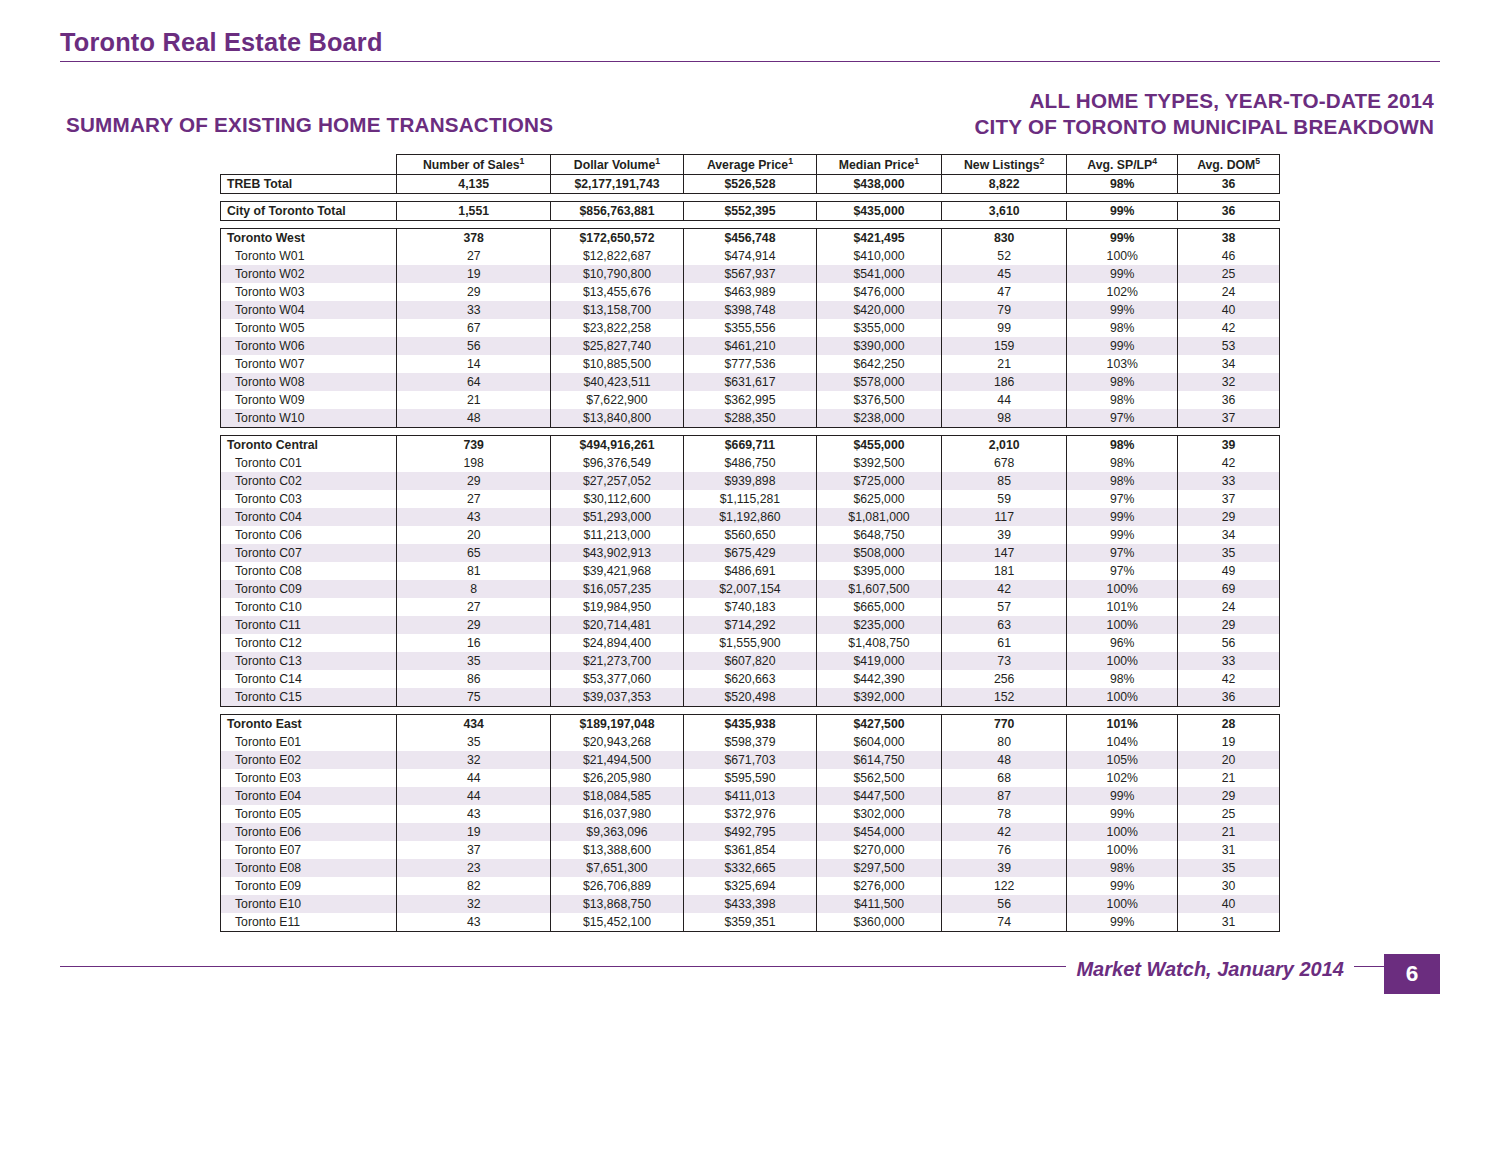Toronto Real Estate Board
Summary of Existing Home Transactions
All Home Types, Year-to-Date 2014
City of Toronto Municipal Breakdown
| | Number of Sales 1 | Dollar Volume 1 | Average Price 1 | Median Price 1 | New Listings 2 | Avg. SP/LP 4 | Avg. DOM 5 |
| --- | --- | --- | --- | --- | --- | --- | --- |
| TREB Total | 4,135 | $2,177,191,743 | $526,528 | $438,000 | 8,822 | 98% | 36 |
| City of Toronto Total | 1,551 | $856,763,881 | $552,395 | $435,000 | 3,610 | 99% | 36 |
| Toronto West | 378 | $172,650,572 | $456,748 | $421,495 | 830 | 99% | 38 |
| Toronto W01 | 27 | $12,822,687 | $474,914 | $410,000 | 52 | 100% | 46 |
| Toronto W02 | 19 | $10,790,800 | $567,937 | $541,000 | 45 | 99% | 25 |
| Toronto W03 | 29 | $13,455,676 | $463,989 | $476,000 | 47 | 102% | 24 |
| Toronto W04 | 33 | $13,158,700 | $398,748 | $420,000 | 79 | 99% | 40 |
| Toronto W05 | 67 | $23,822,258 | $355,556 | $355,000 | 99 | 98% | 42 |
| Toronto W06 | 56 | $25,827,740 | $461,210 | $390,000 | 159 | 99% | 53 |
| Toronto W07 | 14 | $10,885,500 | $777,536 | $642,250 | 21 | 103% | 34 |
| Toronto W08 | 64 | $40,423,511 | $631,617 | $578,000 | 186 | 98% | 32 |
| Toronto W09 | 21 | $7,622,900 | $362,995 | $376,500 | 44 | 98% | 36 |
| Toronto W10 | 48 | $13,840,800 | $288,350 | $238,000 | 98 | 97% | 37 |
| Toronto Central | 739 | $494,916,261 | $669,711 | $455,000 | 2,010 | 98% | 39 |
| Toronto C01 | 198 | $96,376,549 | $486,750 | $392,500 | 678 | 98% | 42 |
| Toronto C02 | 29 | $27,257,052 | $939,898 | $725,000 | 85 | 98% | 33 |
| Toronto C03 | 27 | $30,112,600 | $1,115,281 | $625,000 | 59 | 97% | 37 |
| Toronto C04 | 43 | $51,293,000 | $1,192,860 | $1,081,000 | 117 | 99% | 29 |
| Toronto C06 | 20 | $11,213,000 | $560,650 | $648,750 | 39 | 99% | 34 |
| Toronto C07 | 65 | $43,902,913 | $675,429 | $508,000 | 147 | 97% | 35 |
| Toronto C08 | 81 | $39,421,968 | $486,691 | $395,000 | 181 | 97% | 49 |
| Toronto C09 | 8 | $16,057,235 | $2,007,154 | $1,607,500 | 42 | 100% | 69 |
| Toronto C10 | 27 | $19,984,950 | $740,183 | $665,000 | 57 | 101% | 24 |
| Toronto C11 | 29 | $20,714,481 | $714,292 | $235,000 | 63 | 100% | 29 |
| Toronto C12 | 16 | $24,894,400 | $1,555,900 | $1,408,750 | 61 | 96% | 56 |
| Toronto C13 | 35 | $21,273,700 | $607,820 | $419,000 | 73 | 100% | 33 |
| Toronto C14 | 86 | $53,377,060 | $620,663 | $442,390 | 256 | 98% | 42 |
| Toronto C15 | 75 | $39,037,353 | $520,498 | $392,000 | 152 | 100% | 36 |
| Toronto East | 434 | $189,197,048 | $435,938 | $427,500 | 770 | 101% | 28 |
| Toronto E01 | 35 | $20,943,268 | $598,379 | $604,000 | 80 | 104% | 19 |
| Toronto E02 | 32 | $21,494,500 | $671,703 | $614,750 | 48 | 105% | 20 |
| Toronto E03 | 44 | $26,205,980 | $595,590 | $562,500 | 68 | 102% | 21 |
| Toronto E04 | 44 | $18,084,585 | $411,013 | $447,500 | 87 | 99% | 29 |
| Toronto E05 | 43 | $16,037,980 | $372,976 | $302,000 | 78 | 99% | 25 |
| Toronto E06 | 19 | $9,363,096 | $492,795 | $454,000 | 42 | 100% | 21 |
| Toronto E07 | 37 | $13,388,600 | $361,854 | $270,000 | 76 | 100% | 31 |
| Toronto E08 | 23 | $7,651,300 | $332,665 | $297,500 | 39 | 98% | 35 |
| Toronto E09 | 82 | $26,706,889 | $325,694 | $276,000 | 122 | 99% | 30 |
| Toronto E10 | 32 | $13,868,750 | $433,398 | $411,500 | 56 | 100% | 40 |
| Toronto E11 | 43 | $15,452,100 | $359,351 | $360,000 | 74 | 99% | 31 |
Market Watch, January 2014
6